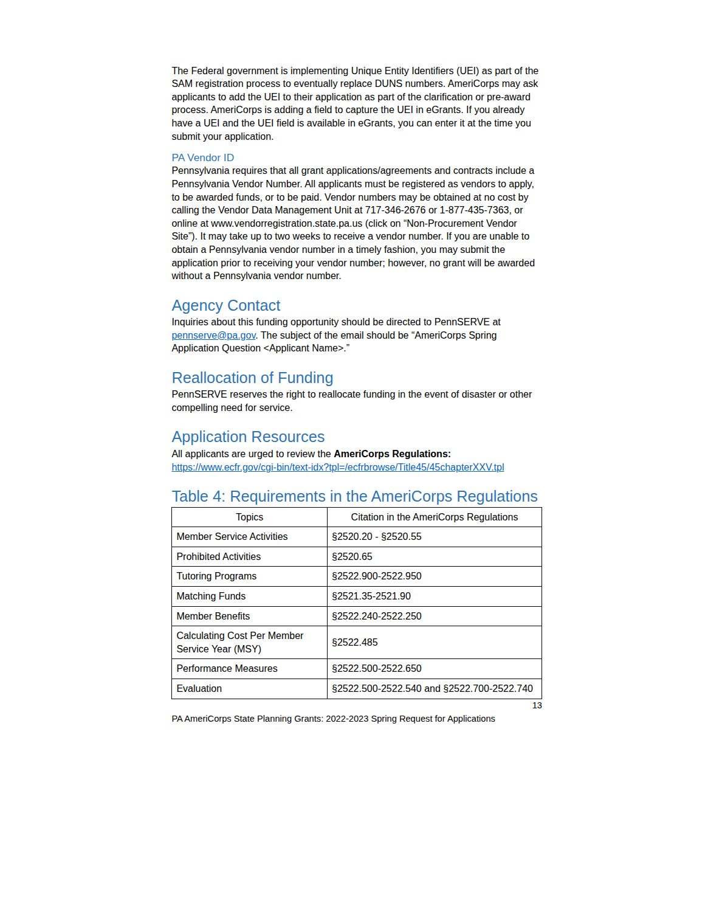The Federal government is implementing Unique Entity Identifiers (UEI) as part of the SAM registration process to eventually replace DUNS numbers. AmeriCorps may ask applicants to add the UEI to their application as part of the clarification or pre-award process. AmeriCorps is adding a field to capture the UEI in eGrants. If you already have a UEI and the UEI field is available in eGrants, you can enter it at the time you submit your application.
PA Vendor ID
Pennsylvania requires that all grant applications/agreements and contracts include a Pennsylvania Vendor Number. All applicants must be registered as vendors to apply, to be awarded funds, or to be paid. Vendor numbers may be obtained at no cost by calling the Vendor Data Management Unit at 717-346-2676 or 1-877-435-7363, or online at www.vendorregistration.state.pa.us (click on “Non-Procurement Vendor Site”). It may take up to two weeks to receive a vendor number. If you are unable to obtain a Pennsylvania vendor number in a timely fashion, you may submit the application prior to receiving your vendor number; however, no grant will be awarded without a Pennsylvania vendor number.
Agency Contact
Inquiries about this funding opportunity should be directed to PennSERVE at pennserve@pa.gov. The subject of the email should be “AmeriCorps Spring Application Question <Applicant Name>.”
Reallocation of Funding
PennSERVE reserves the right to reallocate funding in the event of disaster or other compelling need for service.
Application Resources
All applicants are urged to review the AmeriCorps Regulations: https://www.ecfr.gov/cgi-bin/text-idx?tpl=/ecfrbrowse/Title45/45chapterXXV.tpl
Table 4: Requirements in the AmeriCorps Regulations
| Topics | Citation in the AmeriCorps Regulations |
| --- | --- |
| Member Service Activities | §2520.20 - §2520.55 |
| Prohibited Activities | §2520.65 |
| Tutoring Programs | §2522.900-2522.950 |
| Matching Funds | §2521.35-2521.90 |
| Member Benefits | §2522.240-2522.250 |
| Calculating Cost Per Member Service Year (MSY) | §2522.485 |
| Performance Measures | §2522.500-2522.650 |
| Evaluation | §2522.500-2522.540 and §2522.700-2522.740 |
13
PA AmeriCorps State Planning Grants: 2022-2023 Spring Request for Applications